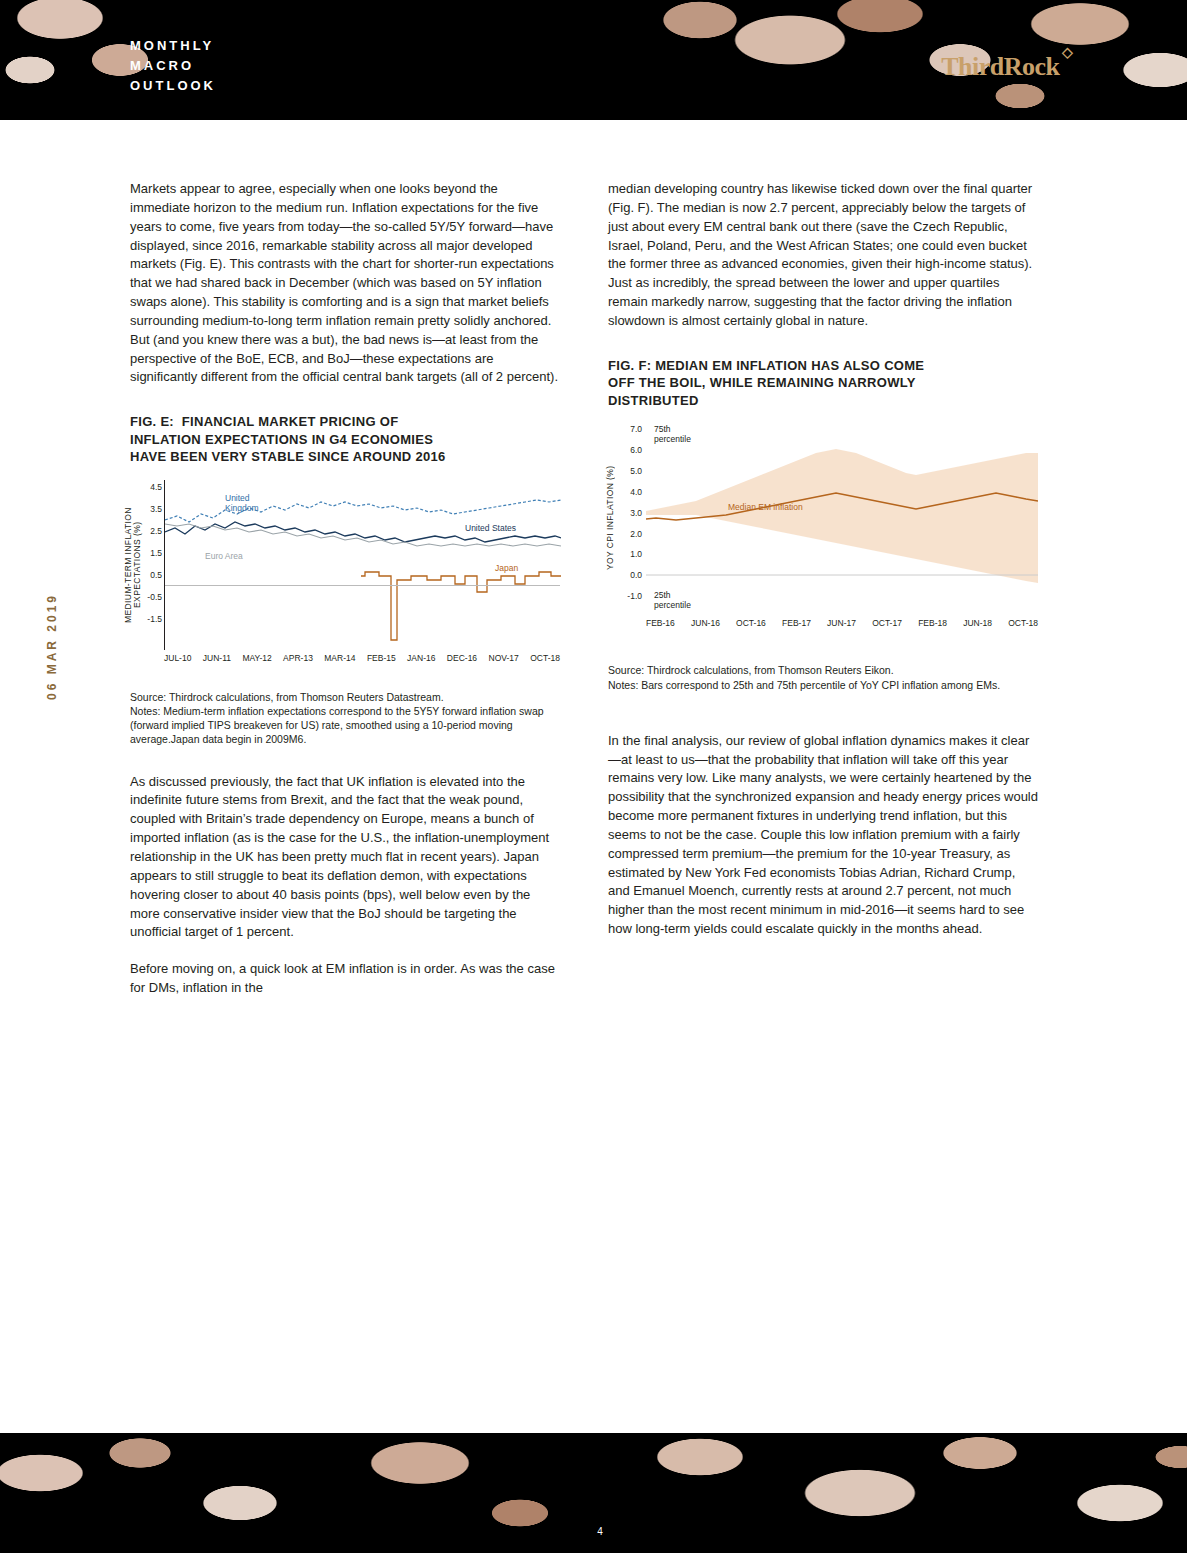MONTHLY
MACRO
OUTLOOK
ThirdRock◇
06 MAR 2019
Markets appear to agree, especially when one looks beyond the immediate horizon to the medium run. Inflation expectations for the five years to come, five years from today—the so-called 5Y/5Y forward—have displayed, since 2016, remarkable stability across all major developed markets (Fig. E). This contrasts with the chart for shorter-run expectations that we had shared back in December (which was based on 5Y inflation swaps alone). This stability is comforting and is a sign that market beliefs surrounding medium-to-long term inflation remain pretty solidly anchored. But (and you knew there was a but), the bad news is—at least from the perspective of the BoE, ECB, and BoJ—these expectations are significantly different from the official central bank targets (all of 2 percent).
FIG. E: FINANCIAL MARKET PRICING OF
INFLATION EXPECTATIONS IN G4 ECONOMIES
HAVE BEEN VERY STABLE SINCE AROUND 2016
MEDIUM-TERM INFLATION
EXPECTATIONS (%)
4.5 3.5 2.5 1.5 0.5 -0.5 -1.5
United
Kingdom
United States
Euro Area
Japan
JUL-10 JUN-11 MAY-12 APR-13 MAR-14 FEB-15 JAN-16 DEC-16 NOV-17 OCT-18
Source: Thirdrock calculations, from Thomson Reuters Datastream.
Notes: Medium-term inflation expectations correspond to the 5Y5Y forward inflation swap (forward implied TIPS breakeven for US) rate, smoothed using a 10-period moving average.Japan data begin in 2009M6.
As discussed previously, the fact that UK inflation is elevated into the indefinite future stems from Brexit, and the fact that the weak pound, coupled with Britain’s trade dependency on Europe, means a bunch of imported inflation (as is the case for the U.S., the inflation-unemployment relationship in the UK has been pretty much flat in recent years). Japan appears to still struggle to beat its deflation demon, with expectations hovering closer to about 40 basis points (bps), well below even by the more conservative insider view that the BoJ should be targeting the unofficial target of 1 percent.
Before moving on, a quick look at EM inflation is in order. As was the case for DMs, inflation in the
median developing country has likewise ticked down over the final quarter (Fig. F). The median is now 2.7 percent, appreciably below the targets of just about every EM central bank out there (save the Czech Republic, Israel, Poland, Peru, and the West African States; one could even bucket the former three as advanced economies, given their high-income status). Just as incredibly, the spread between the lower and upper quartiles remain markedly narrow, suggesting that the factor driving the inflation slowdown is almost certainly global in nature.
FIG. F: MEDIAN EM INFLATION HAS ALSO COME
OFF THE BOIL, WHILE REMAINING NARROWLY
DISTRIBUTED
YOY CPI INFLATION (%)
7.0 6.0 5.0 4.0 3.0 2.0 1.0 0.0 -1.0
75th
percentile
25th
percentile
Median EM inflation
FEB-16 JUN-16 OCT-16 FEB-17 JUN-17 OCT-17 FEB-18 JUN-18 OCT-18
Source: Thirdrock calculations, from Thomson Reuters Eikon.
Notes: Bars correspond to 25th and 75th percentile of YoY CPI inflation among EMs.
In the final analysis, our review of global inflation dynamics makes it clear—at least to us—that the probability that inflation will take off this year remains very low. Like many analysts, we were certainly heartened by the possibility that the synchronized expansion and heady energy prices would become more permanent fixtures in underlying trend inflation, but this seems to not be the case. Couple this low inflation premium with a fairly compressed term premium—the premium for the 10-year Treasury, as estimated by New York Fed economists Tobias Adrian, Richard Crump, and Emanuel Moench, currently rests at around 2.7 percent, not much higher than the most recent minimum in mid-2016—it seems hard to see how long-term yields could escalate quickly in the months ahead.
4